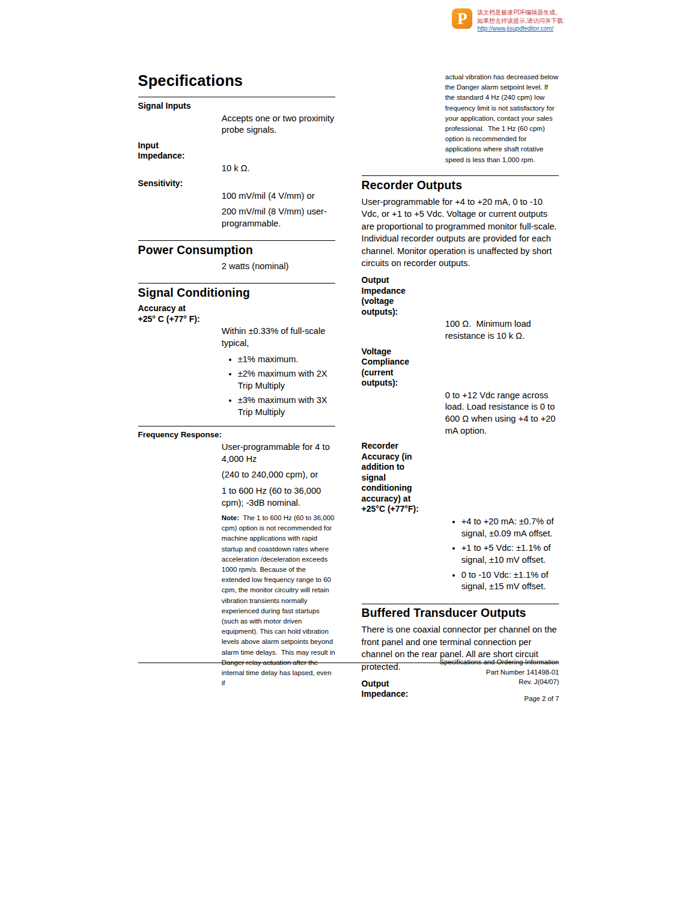P
该文档是极速PDF编辑器生成,
如果想去掉该提示,请访问并下载:
http://www.jisupdfeditor.com/
Specifications
Signal Inputs
Accepts one or two proximity probe signals.
Input
Impedance:
10 k Ω.
Sensitivity:
100 mV/mil (4 V/mm) or
200 mV/mil (8 V/mm) user-programmable.
Power Consumption
2 watts (nominal)
Signal Conditioning
Accuracy at
+25° C (+77° F):
Within ±0.33% of full-scale typical,
±1% maximum.
±2% maximum with 2X Trip Multiply
±3% maximum with 3X Trip Multiply
Frequency Response:
User-programmable for 4 to 4,000 Hz
(240 to 240,000 cpm), or
1 to 600 Hz (60 to 36,000 cpm); -3dB nominal.
Note: The 1 to 600 Hz (60 to 36,000 cpm) option is not recommended for machine applications with rapid startup and coastdown rates where acceleration /deceleration exceeds 1000 rpm/s. Because of the extended low frequency range to 60 cpm, the monitor circuitry will retain vibration transients normally experienced during fast startups (such as with motor driven equipment). This can hold vibration levels above alarm setpoints beyond alarm time delays. This may result in Danger relay actuation after the internal time delay has lapsed, even if
actual vibration has decreased below the Danger alarm setpoint level. If the standard 4 Hz (240 cpm) low frequency limit is not satisfactory for your application, contact your sales professional. The 1 Hz (60 cpm) option is recommended for applications where shaft rotative speed is less than 1,000 rpm.
Recorder Outputs
User-programmable for +4 to +20 mA, 0 to -10 Vdc, or +1 to +5 Vdc. Voltage or current outputs are proportional to programmed monitor full-scale. Individual recorder outputs are provided for each channel. Monitor operation is unaffected by short circuits on recorder outputs.
Output
Impedance
(voltage
outputs):
100 Ω. Minimum load resistance is 10 k Ω.
Voltage
Compliance
(current
outputs):
0 to +12 Vdc range across load. Load resistance is 0 to 600 Ω when using +4 to +20 mA option.
Recorder
Accuracy (in
addition to
signal
conditioning
accuracy) at
+25°C (+77°F):
+4 to +20 mA: ±0.7% of signal, ±0.09 mA offset.
+1 to +5 Vdc: ±1.1% of signal, ±10 mV offset.
0 to -10 Vdc: ±1.1% of signal, ±15 mV offset.
Buffered Transducer Outputs
There is one coaxial connector per channel on the front panel and one terminal connection per channel on the rear panel. All are short circuit protected.
Output
Impedance:
Specifications and Ordering Information
Part Number 141498-01
Rev. J(04/07)
Page 2 of 7